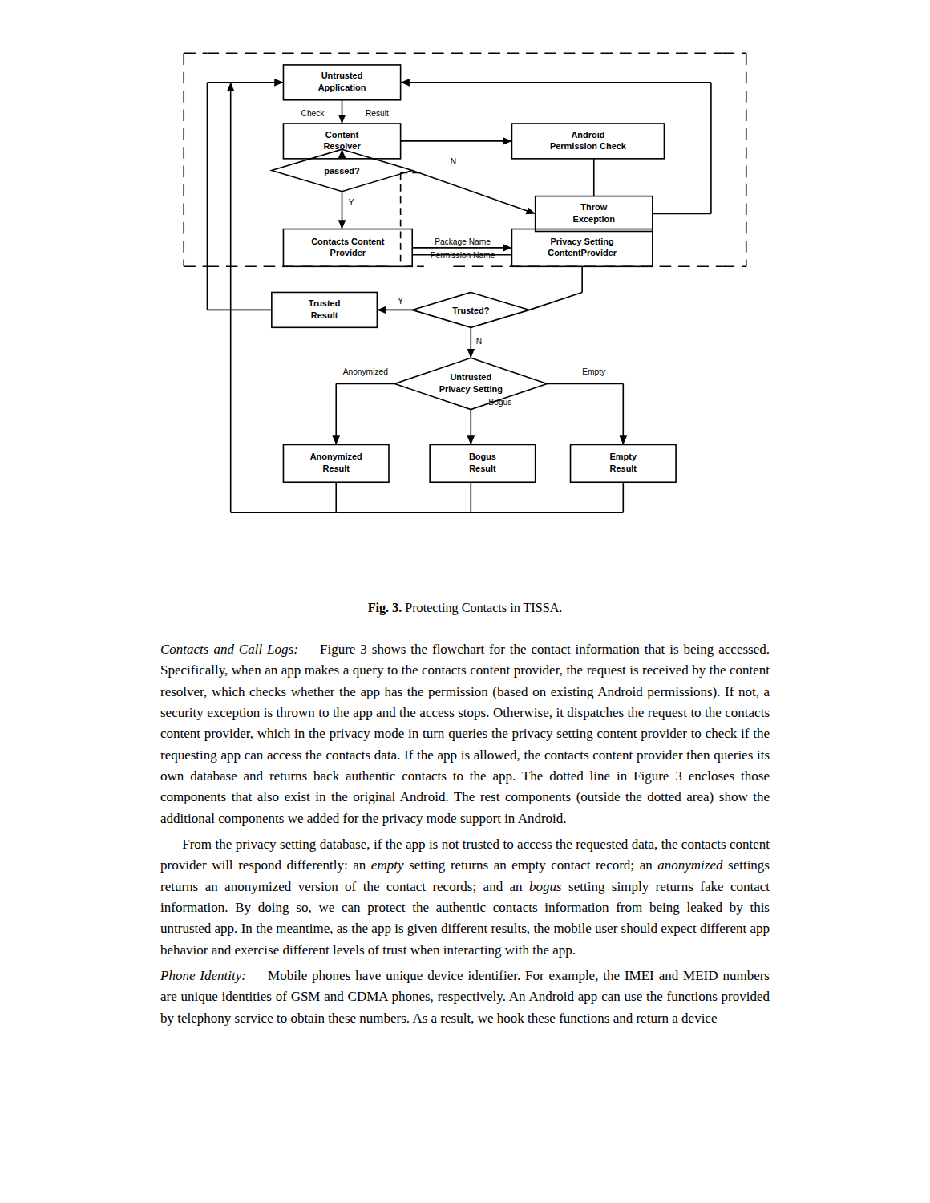Untrusted Application Content Resolver Android Permission Check Throw Exception Contacts Content Provider Privacy Setting ContentProvider Trusted Result Anonymized Result Bogus Result Empty Result passed? Trusted? Untrusted Privacy Setting Check Result N Y Package Name Permission Name Y N Anonymized Bogus Empty
Fig. 3. Protecting Contacts in TISSA.
Contacts and Call Logs: Figure 3 shows the flowchart for the contact information that is being accessed. Specifically, when an app makes a query to the contacts content provider, the request is received by the content resolver, which checks whether the app has the permission (based on existing Android permissions). If not, a security exception is thrown to the app and the access stops. Otherwise, it dispatches the request to the contacts content provider, which in the privacy mode in turn queries the privacy setting content provider to check if the requesting app can access the contacts data. If the app is allowed, the contacts content provider then queries its own database and returns back authentic contacts to the app. The dotted line in Figure 3 encloses those components that also exist in the original Android. The rest components (outside the dotted area) show the additional components we added for the privacy mode support in Android.
From the privacy setting database, if the app is not trusted to access the requested data, the contacts content provider will respond differently: an empty setting returns an empty contact record; an anonymized settings returns an anonymized version of the contact records; and an bogus setting simply returns fake contact information. By doing so, we can protect the authentic contacts information from being leaked by this untrusted app. In the meantime, as the app is given different results, the mobile user should expect different app behavior and exercise different levels of trust when interacting with the app.
Phone Identity: Mobile phones have unique device identifier. For example, the IMEI and MEID numbers are unique identities of GSM and CDMA phones, respectively. An Android app can use the functions provided by telephony service to obtain these numbers. As a result, we hook these functions and return a device